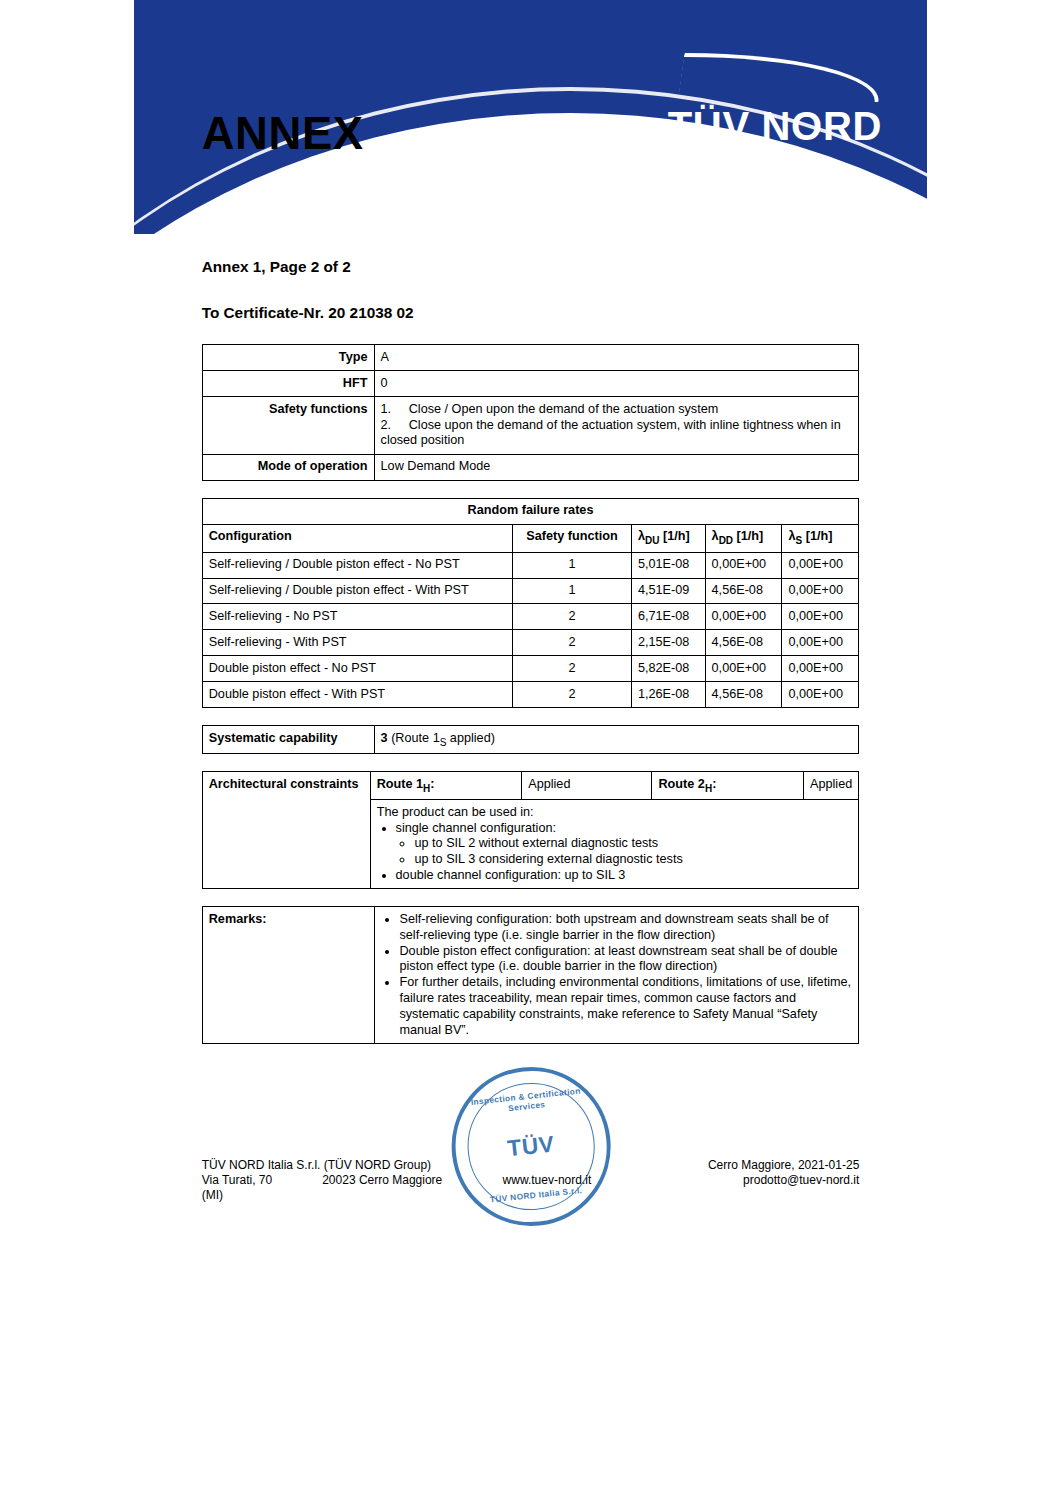TÜV NORD
ANNEX
Annex 1, Page 2 of 2
To Certificate-Nr. 20 21038 02
| Type | A |
| HFT | 0 |
| Safety functions | 1. Close / Open upon the demand of the actuation system 2. Close upon the demand of the actuation system, with inline tightness when in closed position |
| Mode of operation | Low Demand Mode |
| Random failure rates |
| Configuration | Safety function | λ DU [1/h] | λ DD [1/h] | λ S [1/h] |
| Self-relieving / Double piston effect - No PST | 1 | 5,01E-08 | 0,00E+00 | 0,00E+00 |
| Self-relieving / Double piston effect - With PST | 1 | 4,51E-09 | 4,56E-08 | 0,00E+00 |
| Self-relieving - No PST | 2 | 6,71E-08 | 0,00E+00 | 0,00E+00 |
| Self-relieving - With PST | 2 | 2,15E-08 | 4,56E-08 | 0,00E+00 |
| Double piston effect - No PST | 2 | 5,82E-08 | 0,00E+00 | 0,00E+00 |
| Double piston effect - With PST | 2 | 1,26E-08 | 4,56E-08 | 0,00E+00 |
| Systematic capability | 3 (Route 1 S applied) |
| Architectural constraints | Route 1 H : | Applied | Route 2 H : | Applied |
| The product can be used in: single channel configuration: up to SIL 2 without external diagnostic tests up to SIL 3 considering external diagnostic tests double channel configuration: up to SIL 3 |
| Remarks: | Self-relieving configuration: both upstream and downstream seats shall be of self-relieving type (i.e. single barrier in the flow direction) Double piston effect configuration: at least downstream seat shall be of double piston effect type (i.e. double barrier in the flow direction) For further details, including environmental conditions, limitations of use, lifetime, failure rates traceability, mean repair times, common cause factors and systematic capability constraints, make reference to Safety Manual “Safety manual BV”. |
Inspection & Certification
Services
TÜV
TÜV NORD Italia S.r.l.
| TÜV NORD Italia S.r.l. (TÜV NORD Group) | | Cerro Maggiore, 2021-01-25 |
| Via Turati, 70 20023 Cerro Maggiore (MI) | www.tuev-nord.it | prodotto@tuev-nord.it |